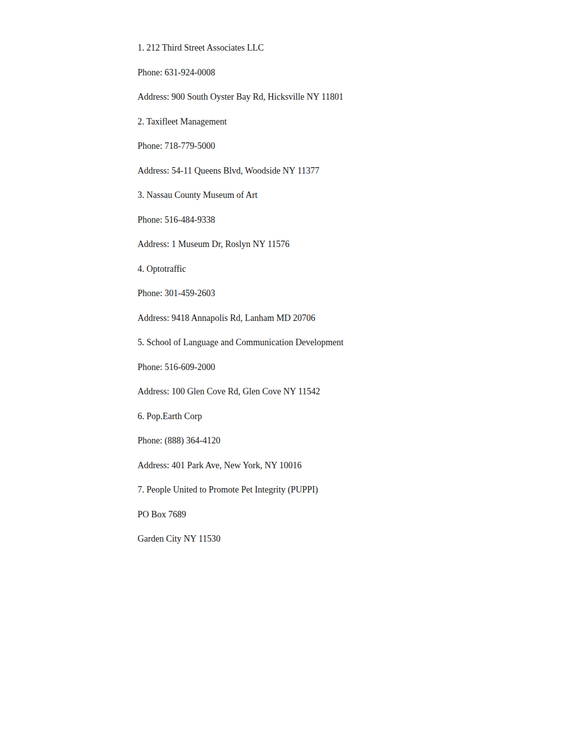1. 212 Third Street Associates LLC
Phone: 631-924-0008
Address: 900 South Oyster Bay Rd, Hicksville NY 11801
2. Taxifleet Management
Phone: 718-779-5000
Address: 54-11 Queens Blvd, Woodside NY 11377
3. Nassau County Museum of Art
Phone: 516-484-9338
Address: 1 Museum Dr, Roslyn NY 11576
4. Optotraffic
Phone: 301-459-2603
Address: 9418 Annapolis Rd, Lanham MD 20706
5. School of Language and Communication Development
Phone: 516-609-2000
Address: 100 Glen Cove Rd, Glen Cove NY 11542
6. Pop.Earth Corp
Phone: (888) 364-4120
Address: 401 Park Ave, New York, NY 10016
7. People United to Promote Pet Integrity (PUPPI)
PO Box 7689
Garden City NY 11530